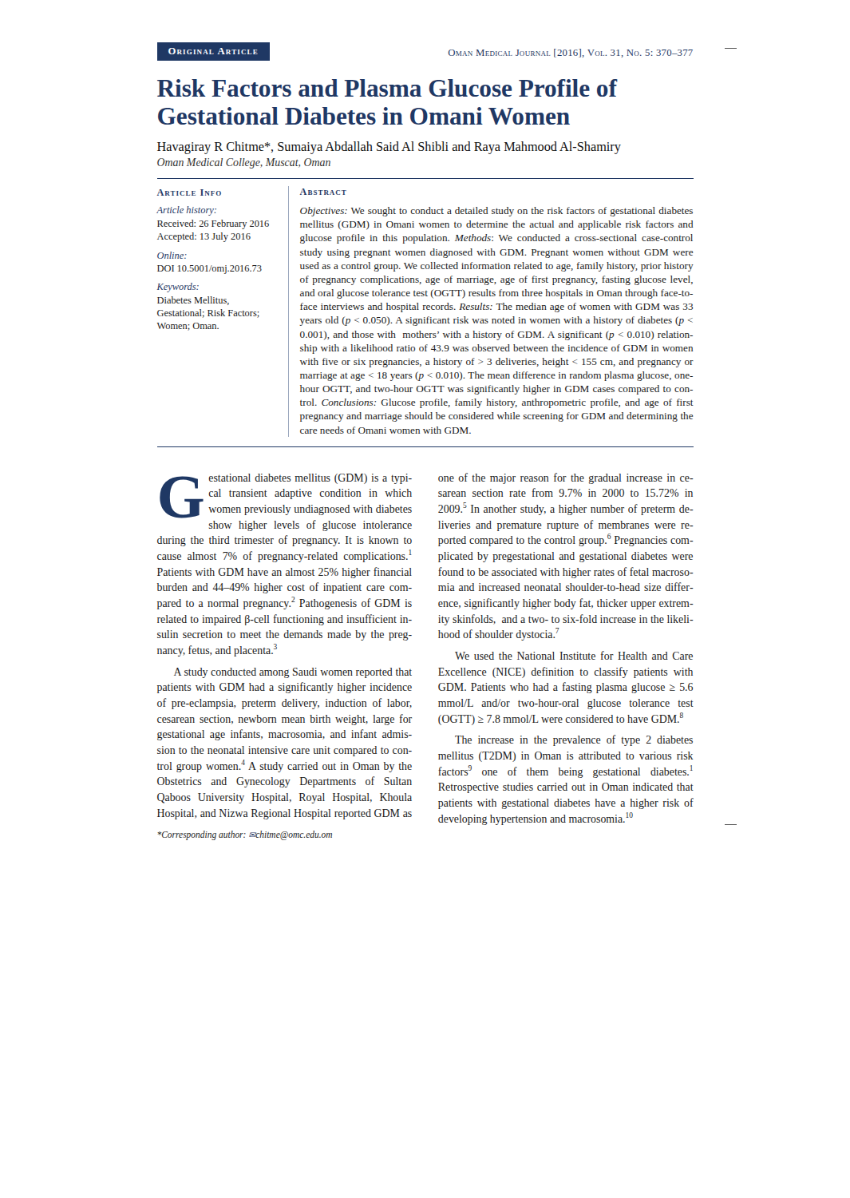Original Article
Oman Medical Journal [2016], Vol. 31, No. 5: 370–377
Risk Factors and Plasma Glucose Profile of
Gestational Diabetes in Omani Women
Havagiray R Chitme*, Sumaiya Abdallah Said Al Shibli and Raya Mahmood Al-Shamiry
Oman Medical College, Muscat, Oman
Article Info
Article history:
Received: 26 February 2016
Accepted: 13 July 2016
Online:
DOI 10.5001/omj.2016.73
Keywords:
Diabetes Mellitus, Gestational; Risk Factors; Women; Oman.
Abstract
Objectives: We sought to conduct a detailed study on the risk factors of gestational diabetes mellitus (GDM) in Omani women to determine the actual and applicable risk factors and glucose profile in this population. Methods: We conducted a cross-sectional case-control study using pregnant women diagnosed with GDM. Pregnant women without GDM were used as a control group. We collected information related to age, family history, prior history of pregnancy complications, age of marriage, age of first pregnancy, fasting glucose level, and oral glucose tolerance test (OGTT) results from three hospitals in Oman through face-to-face interviews and hospital records. Results: The median age of women with GDM was 33 years old (p < 0.050). A significant risk was noted in women with a history of diabetes (p < 0.001), and those with mothers’ with a history of GDM. A significant (p < 0.010) relationship with a likelihood ratio of 43.9 was observed between the incidence of GDM in women with five or six pregnancies, a history of > 3 deliveries, height < 155 cm, and pregnancy or marriage at age < 18 years (p < 0.010). The mean difference in random plasma glucose, one-hour OGTT, and two-hour OGTT was significantly higher in GDM cases compared to control. Conclusions: Glucose profile, family history, anthropometric profile, and age of first pregnancy and marriage should be considered while screening for GDM and determining the care needs of Omani women with GDM.
Gestational diabetes mellitus (GDM) is a typical transient adaptive condition in which women previously undiagnosed with diabetes show higher levels of glucose intolerance during the third trimester of pregnancy. It is known to cause almost 7% of pregnancy-related complications.1 Patients with GDM have an almost 25% higher financial burden and 44–49% higher cost of inpatient care compared to a normal pregnancy.2 Pathogenesis of GDM is related to impaired β-cell functioning and insufficient insulin secretion to meet the demands made by the pregnancy, fetus, and placenta.3
A study conducted among Saudi women reported that patients with GDM had a significantly higher incidence of pre-eclampsia, preterm delivery, induction of labor, cesarean section, newborn mean birth weight, large for gestational age infants, macrosomia, and infant admission to the neonatal intensive care unit compared to control group women.4 A study carried out in Oman by the Obstetrics and Gynecology Departments of Sultan Qaboos University Hospital, Royal Hospital, Khoula Hospital, and Nizwa Regional Hospital reported GDM as one of the major reason for the gradual increase in cesarean section rate from 9.7% in 2000 to 15.72% in 2009.5 In another study, a higher number of preterm deliveries and premature rupture of membranes were reported compared to the control group.6 Pregnancies complicated by pregestational and gestational diabetes were found to be associated with higher rates of fetal macrosomia and increased neonatal shoulder-to-head size difference, significantly higher body fat, thicker upper extremity skinfolds, and a two- to six-fold increase in the likelihood of shoulder dystocia.7
We used the National Institute for Health and Care Excellence (NICE) definition to classify patients with GDM. Patients who had a fasting plasma glucose ≥ 5.6 mmol/L and/or two-hour-oral glucose tolerance test (OGTT) ≥ 7.8 mmol/L were considered to have GDM.8
The increase in the prevalence of type 2 diabetes mellitus (T2DM) in Oman is attributed to various risk factors9 one of them being gestational diabetes.1 Retrospective studies carried out in Oman indicated that patients with gestational diabetes have a higher risk of developing hypertension and macrosomia.10
*Corresponding author: ✉chitme@omc.edu.om